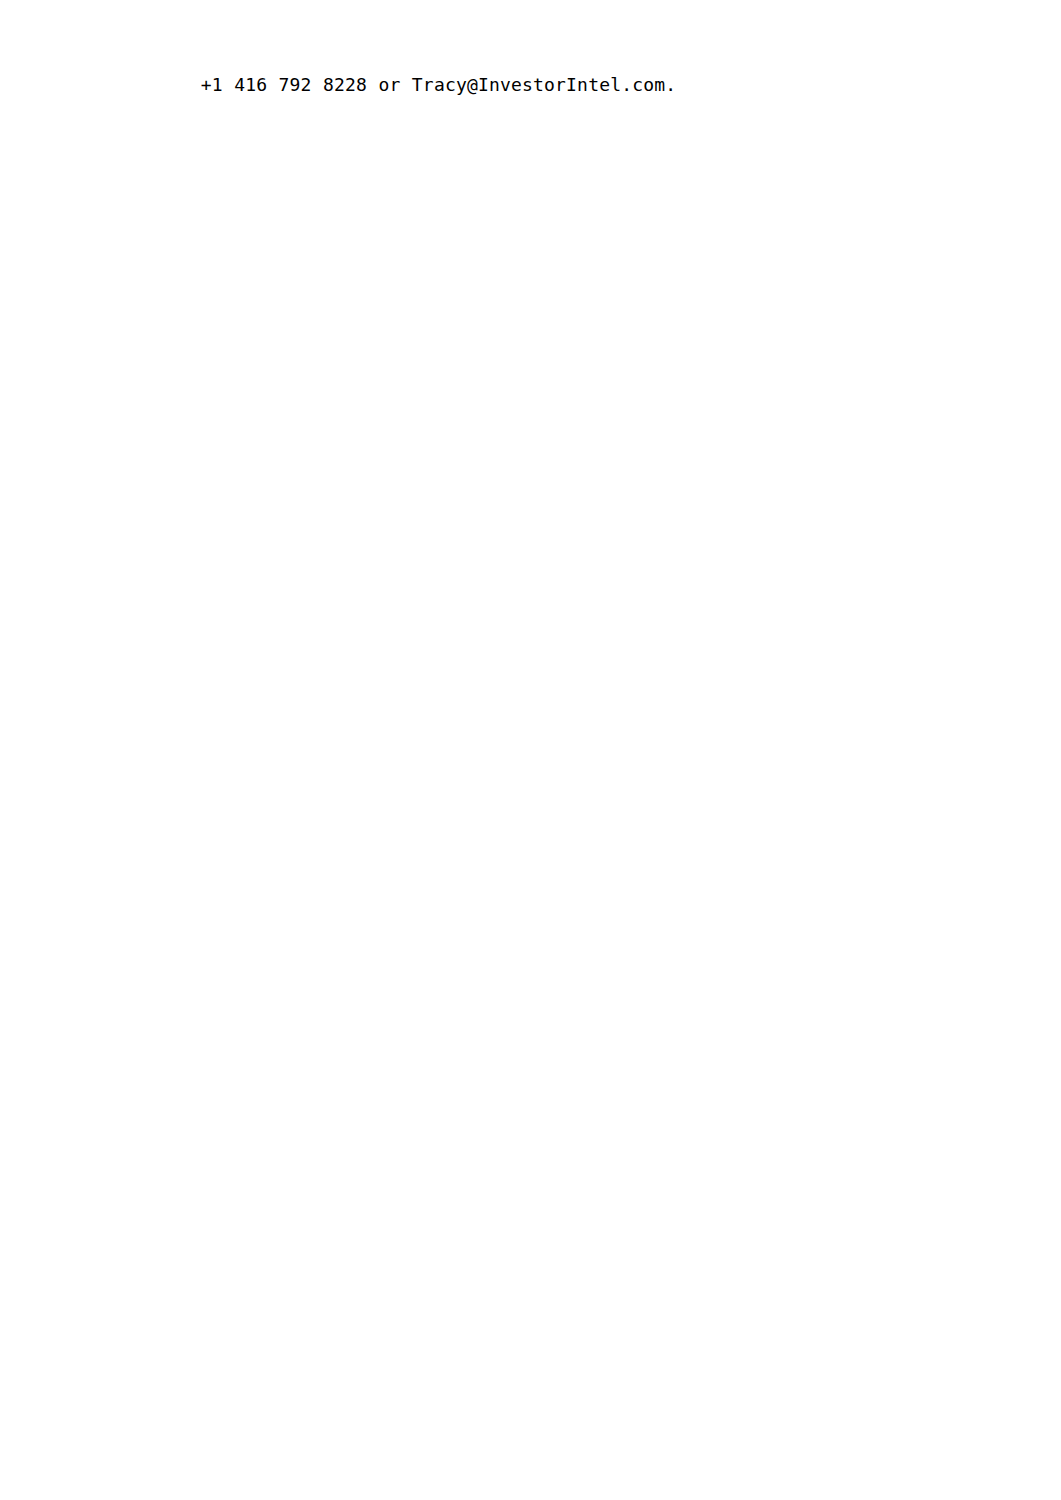+1 416 792 8228 or Tracy@InvestorIntel.com.